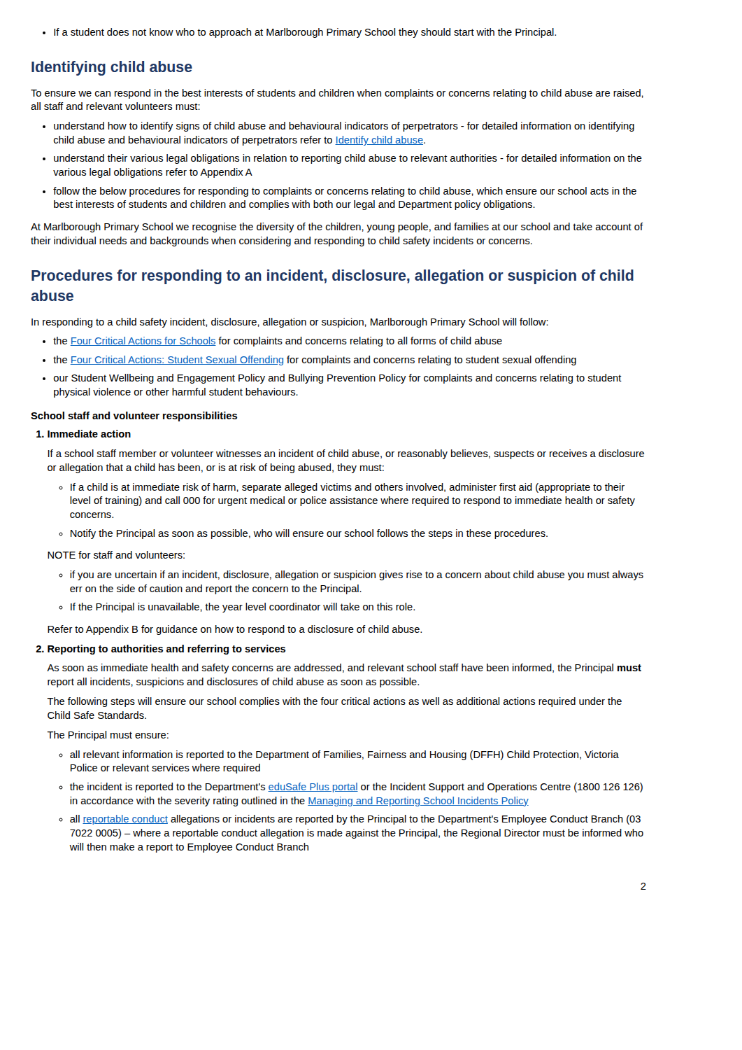If a student does not know who to approach at Marlborough Primary School they should start with the Principal.
Identifying child abuse
To ensure we can respond in the best interests of students and children when complaints or concerns relating to child abuse are raised, all staff and relevant volunteers must:
understand how to identify signs of child abuse and behavioural indicators of perpetrators - for detailed information on identifying child abuse and behavioural indicators of perpetrators refer to Identify child abuse.
understand their various legal obligations in relation to reporting child abuse to relevant authorities - for detailed information on the various legal obligations refer to Appendix A
follow the below procedures for responding to complaints or concerns relating to child abuse, which ensure our school acts in the best interests of students and children and complies with both our legal and Department policy obligations.
At Marlborough Primary School we recognise the diversity of the children, young people, and families at our school and take account of their individual needs and backgrounds when considering and responding to child safety incidents or concerns.
Procedures for responding to an incident, disclosure, allegation or suspicion of child abuse
In responding to a child safety incident, disclosure, allegation or suspicion, Marlborough Primary School will follow:
the Four Critical Actions for Schools for complaints and concerns relating to all forms of child abuse
the Four Critical Actions: Student Sexual Offending for complaints and concerns relating to student sexual offending
our Student Wellbeing and Engagement Policy and Bullying Prevention Policy for complaints and concerns relating to student physical violence or other harmful student behaviours.
School staff and volunteer responsibilities
Immediate action
If a school staff member or volunteer witnesses an incident of child abuse, or reasonably believes, suspects or receives a disclosure or allegation that a child has been, or is at risk of being abused, they must:
If a child is at immediate risk of harm, separate alleged victims and others involved, administer first aid (appropriate to their level of training) and call 000 for urgent medical or police assistance where required to respond to immediate health or safety concerns.
Notify the Principal as soon as possible, who will ensure our school follows the steps in these procedures.
NOTE for staff and volunteers:
if you are uncertain if an incident, disclosure, allegation or suspicion gives rise to a concern about child abuse you must always err on the side of caution and report the concern to the Principal.
If the Principal is unavailable, the year level coordinator will take on this role.
Refer to Appendix B for guidance on how to respond to a disclosure of child abuse.
Reporting to authorities and referring to services
As soon as immediate health and safety concerns are addressed, and relevant school staff have been informed, the Principal must report all incidents, suspicions and disclosures of child abuse as soon as possible.
The following steps will ensure our school complies with the four critical actions as well as additional actions required under the Child Safe Standards.
The Principal must ensure:
all relevant information is reported to the Department of Families, Fairness and Housing (DFFH) Child Protection, Victoria Police or relevant services where required
the incident is reported to the Department's eduSafe Plus portal or the Incident Support and Operations Centre (1800 126 126) in accordance with the severity rating outlined in the Managing and Reporting School Incidents Policy
all reportable conduct allegations or incidents are reported by the Principal to the Department's Employee Conduct Branch (03 7022 0005) – where a reportable conduct allegation is made against the Principal, the Regional Director must be informed who will then make a report to Employee Conduct Branch
2